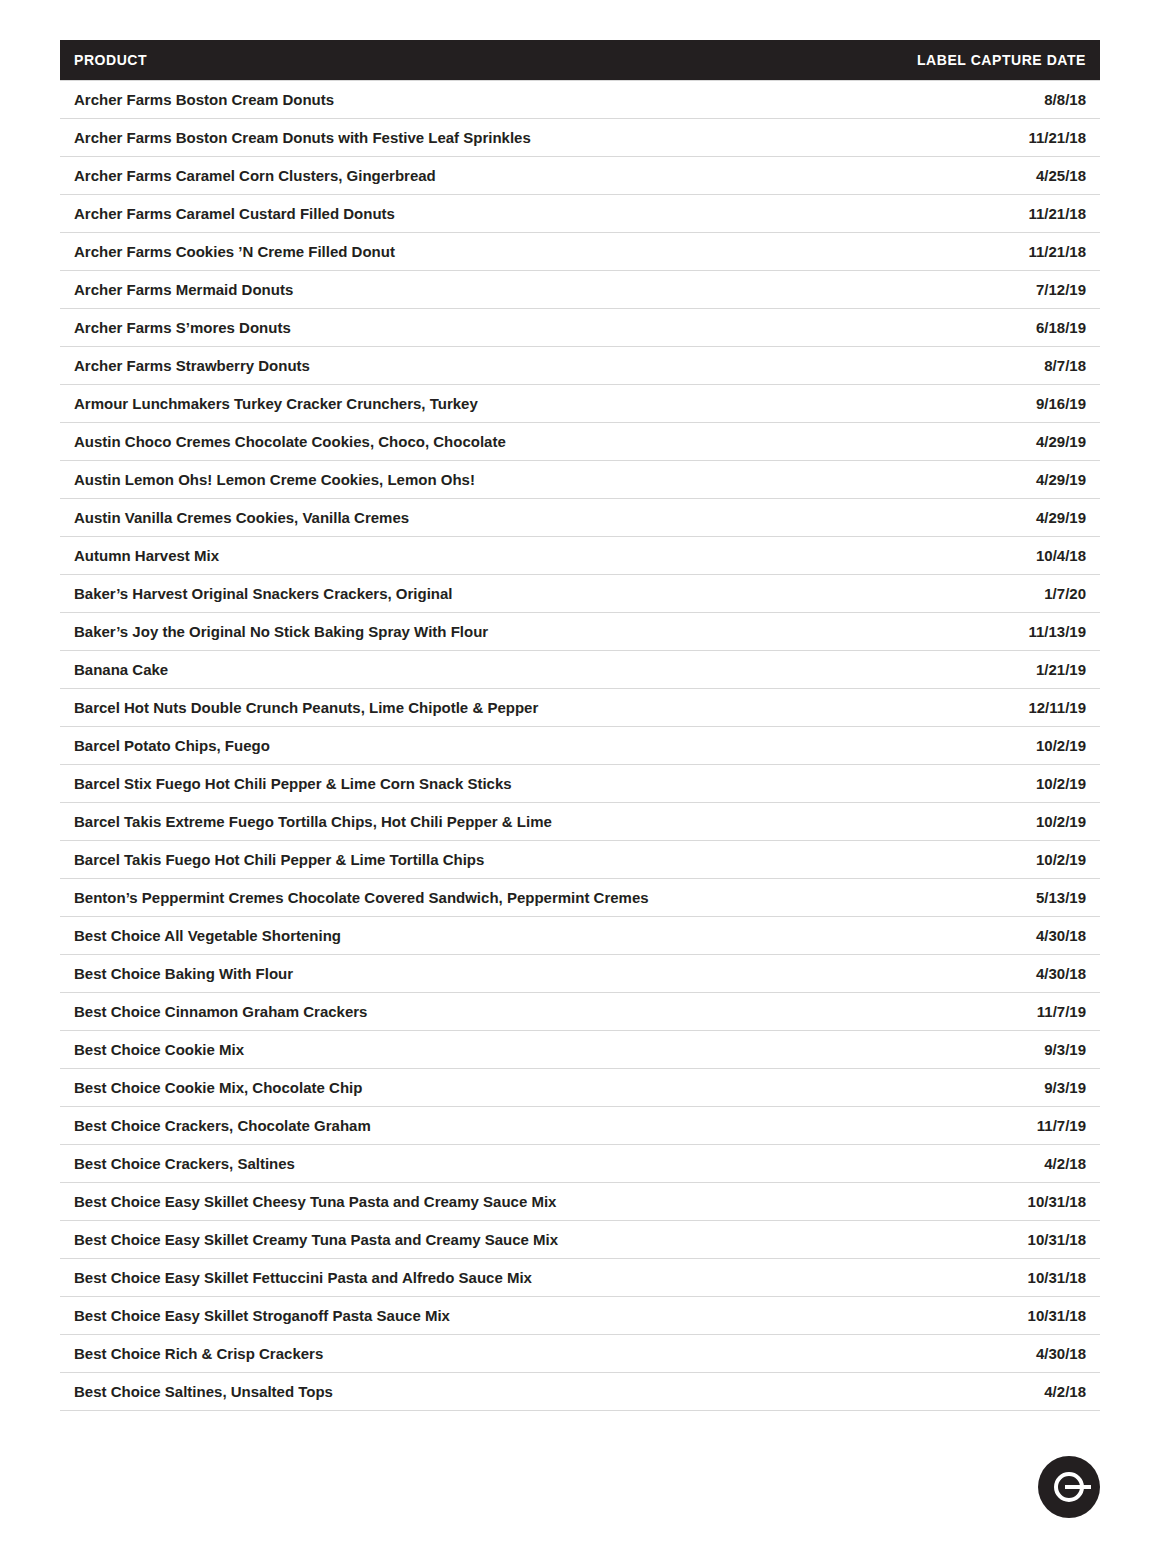| Product | Label Capture Date |
| --- | --- |
| Archer Farms Boston Cream Donuts | 8/8/18 |
| Archer Farms Boston Cream Donuts with Festive Leaf Sprinkles | 11/21/18 |
| Archer Farms Caramel Corn Clusters, Gingerbread | 4/25/18 |
| Archer Farms Caramel Custard Filled Donuts | 11/21/18 |
| Archer Farms Cookies ’N Creme Filled Donut | 11/21/18 |
| Archer Farms Mermaid Donuts | 7/12/19 |
| Archer Farms S’mores Donuts | 6/18/19 |
| Archer Farms Strawberry Donuts | 8/7/18 |
| Armour Lunchmakers Turkey Cracker Crunchers, Turkey | 9/16/19 |
| Austin Choco Cremes Chocolate Cookies, Choco, Chocolate | 4/29/19 |
| Austin Lemon Ohs! Lemon Creme Cookies, Lemon Ohs! | 4/29/19 |
| Austin Vanilla Cremes Cookies, Vanilla Cremes | 4/29/19 |
| Autumn Harvest Mix | 10/4/18 |
| Baker’s Harvest Original Snackers Crackers, Original | 1/7/20 |
| Baker’s Joy the Original No Stick Baking Spray With Flour | 11/13/19 |
| Banana Cake | 1/21/19 |
| Barcel Hot Nuts Double Crunch Peanuts, Lime Chipotle & Pepper | 12/11/19 |
| Barcel Potato Chips, Fuego | 10/2/19 |
| Barcel Stix Fuego Hot Chili Pepper & Lime Corn Snack Sticks | 10/2/19 |
| Barcel Takis Extreme Fuego Tortilla Chips, Hot Chili Pepper & Lime | 10/2/19 |
| Barcel Takis Fuego Hot Chili Pepper & Lime Tortilla Chips | 10/2/19 |
| Benton’s Peppermint Cremes Chocolate Covered Sandwich, Peppermint Cremes | 5/13/19 |
| Best Choice All Vegetable Shortening | 4/30/18 |
| Best Choice Baking With Flour | 4/30/18 |
| Best Choice Cinnamon Graham Crackers | 11/7/19 |
| Best Choice Cookie Mix | 9/3/19 |
| Best Choice Cookie Mix, Chocolate Chip | 9/3/19 |
| Best Choice Crackers, Chocolate Graham | 11/7/19 |
| Best Choice Crackers, Saltines | 4/2/18 |
| Best Choice Easy Skillet Cheesy Tuna Pasta and Creamy Sauce Mix | 10/31/18 |
| Best Choice Easy Skillet Creamy Tuna Pasta and Creamy Sauce Mix | 10/31/18 |
| Best Choice Easy Skillet Fettuccini Pasta and Alfredo Sauce Mix | 10/31/18 |
| Best Choice Easy Skillet Stroganoff Pasta Sauce Mix | 10/31/18 |
| Best Choice Rich & Crisp Crackers | 4/30/18 |
| Best Choice Saltines, Unsalted Tops | 4/2/18 |